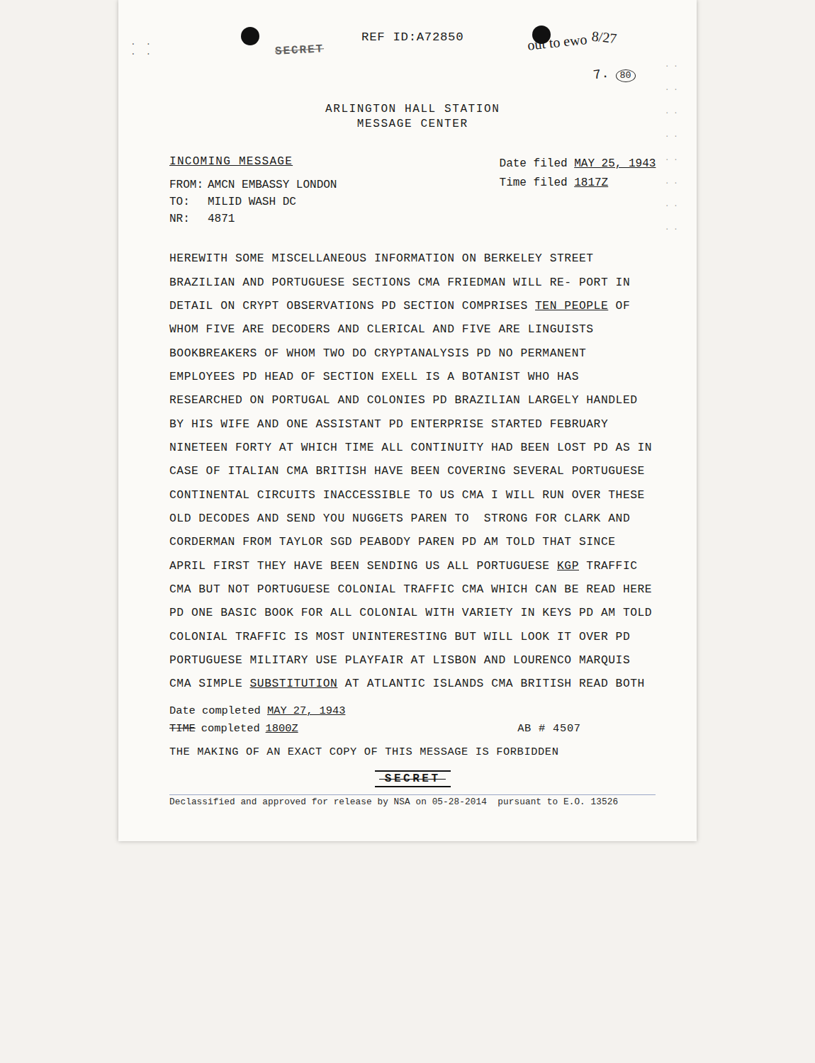. .
. .
REF ID:A72850
SECRET out to ewo 8/27
7.
80
ARLINGTON HALL STATION
MESSAGE CENTER
INCOMING MESSAGE
| FROM: | AMCN EMBASSY LONDON |
| TO: | MILID WASH DC |
| NR: | 4871 |
Date filed MAY 25, 1943
Time filed 1817Z
HEREWITH SOME MISCELLANEOUS INFORMATION ON BERKELEY STREET BRAZILIAN AND PORTUGUESE SECTIONS CMA FRIEDMAN WILL RE- PORT IN DETAIL ON CRYPT OBSERVATIONS PD SECTION COMPRISES TEN PEOPLE OF WHOM FIVE ARE DECODERS AND CLERICAL AND FIVE ARE LINGUISTS BOOKBREAKERS OF WHOM TWO DO CRYPTANALYSIS PD NO PERMANENT EMPLOYEES PD HEAD OF SECTION EXELL IS A BOTANIST WHO HAS RESEARCHED ON PORTUGAL AND COLONIES PD BRAZILIAN LARGELY HANDLED BY HIS WIFE AND ONE ASSISTANT PD ENTERPRISE STARTED FEBRUARY NINETEEN FORTY AT WHICH TIME ALL CONTINUITY HAD BEEN LOST PD AS IN CASE OF ITALIAN CMA BRITISH HAVE BEEN COVERING SEVERAL PORTUGUESE CONTINENTAL CIRCUITS INACCESSIBLE TO US CMA I WILL RUN OVER THESE OLD DECODES AND SEND YOU NUGGETS PAREN TO STRONG FOR CLARK AND CORDERMAN FROM TAYLOR SGD PEABODY PAREN PD AM TOLD THAT SINCE APRIL FIRST THEY HAVE BEEN SENDING US ALL PORTUGUESE KGP TRAFFIC CMA BUT NOT PORTUGUESE COLONIAL TRAFFIC CMA WHICH CAN BE READ HERE PD ONE BASIC BOOK FOR ALL COLONIAL WITH VARIETY IN KEYS PD AM TOLD COLONIAL TRAFFIC IS MOST UNINTERESTING BUT WILL LOOK IT OVER PD PORTUGUESE MILITARY USE PLAYFAIR AT LISBON AND LOURENCO MARQUIS CMA SIMPLE SUBSTITUTION AT ATLANTIC ISLANDS CMA BRITISH READ BOTH
Date completed MAY 27, 1943
TIME completed 1800Z AB # 4507
THE MAKING OF AN EXACT COPY OF THIS MESSAGE IS FORBIDDEN
SECRET
Declassified and approved for release by NSA on 05-28-2014 pursuant to E.O. 13526
. .
. .
. .
. .
. .
. .
. .
. .